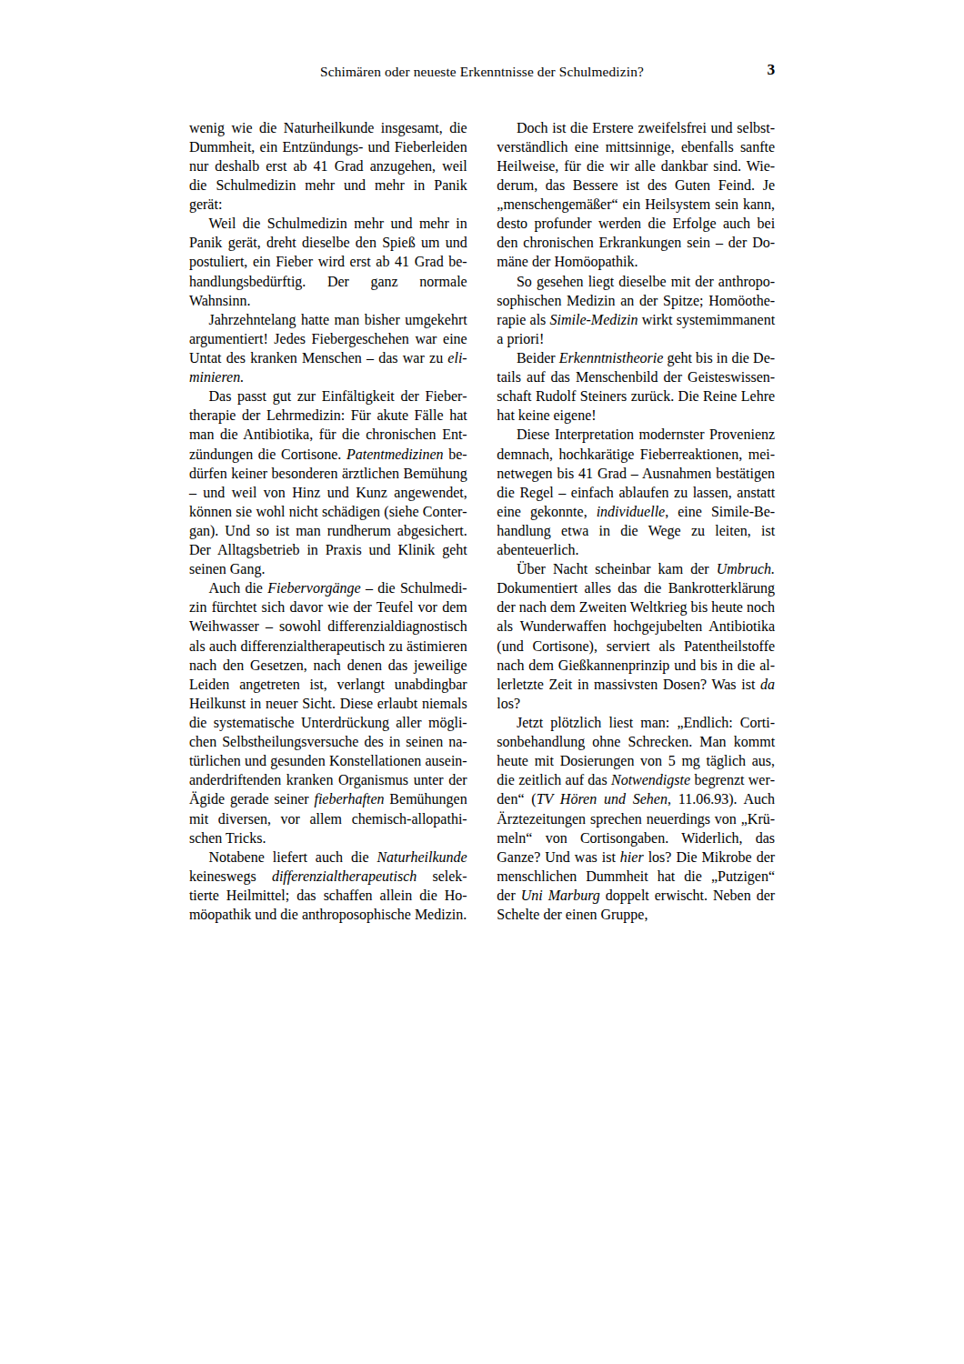Schimären oder neueste Erkenntnisse der Schulmedizin? 3
wenig wie die Naturheilkunde insgesamt, die Dummheit, ein Entzündungs- und Fieberleiden nur deshalb erst ab 41 Grad anzugehen, weil die Schulmedizin mehr und mehr in Panik gerät:
Weil die Schulmedizin mehr und mehr in Panik gerät, dreht dieselbe den Spieß um und postuliert, ein Fieber wird erst ab 41 Grad behandlungsbedürftig. Der ganz normale Wahnsinn.
Jahrzehntelang hatte man bisher umgekehrt argumentiert! Jedes Fiebergeschehen war eine Untat des kranken Menschen – das war zu eliminieren.
Das passt gut zur Einfältigkeit der Fiebertherapie der Lehrmedizin: Für akute Fälle hat man die Antibiotika, für die chronischen Entzündungen die Cortisone. Patentmedizinen bedürfen keiner besonderen ärztlichen Bemühung – und weil von Hinz und Kunz angewendet, können sie wohl nicht schädigen (siehe Contergan). Und so ist man rundherum abgesichert. Der Alltagsbetrieb in Praxis und Klinik geht seinen Gang.
Auch die Fiebervorgänge – die Schulmedizin fürchtet sich davor wie der Teufel vor dem Weihwasser – sowohl differenzialdiagnostisch als auch differenzialtherapeutisch zu ästimieren nach den Gesetzen, nach denen das jeweilige Leiden angetreten ist, verlangt unabdingbar Heilkunst in neuer Sicht. Diese erlaubt niemals die systematische Unterdrückung aller möglichen Selbstheilungsversuche des in seinen natürlichen und gesunden Konstellationen auseinanderdriftenden kranken Organismus unter der Ägide gerade seiner fieberhaften Bemühungen mit diversen, vor allem chemisch-allopathischen Tricks.
Notabene liefert auch die Naturheilkunde keineswegs differenzialtherapeutisch selektierte Heilmittel; das schaffen allein die Homöopathik und die anthroposophische Medizin.
Doch ist die Erstere zweifelsfrei und selbstverständlich eine mittsinnige, ebenfalls sanfte Heilweise, für die wir alle dankbar sind. Wiederum, das Bessere ist des Guten Feind. Je „menschengemäßer“ ein Heilsystem sein kann, desto profunder werden die Erfolge auch bei den chronischen Erkrankungen sein – der Domäne der Homöopathik.
So gesehen liegt dieselbe mit der anthroposophischen Medizin an der Spitze; Homöotherapie als Simile-Medizin wirkt systemimmanent a priori!
Beider Erkenntnistheorie geht bis in die Details auf das Menschenbild der Geisteswissenschaft Rudolf Steiners zurück. Die Reine Lehre hat keine eigene!
Diese Interpretation modernster Provenienz demnach, hochkarätige Fieberreaktionen, meinetwegen bis 41 Grad – Ausnahmen bestätigen die Regel – einfach ablaufen zu lassen, anstatt eine gekonnte, individuelle, eine Simile-Behandlung etwa in die Wege zu leiten, ist abenteuerlich.
Über Nacht scheinbar kam der Umbruch. Dokumentiert alles das die Bankrotterklärung der nach dem Zweiten Weltkrieg bis heute noch als Wunderwaffen hochgejubelten Antibiotika (und Cortisone), serviert als Patentheilstoffe nach dem Gießkannenprinzip und bis in die allerletzte Zeit in massivsten Dosen? Was ist da los?
Jetzt plötzlich liest man: „Endlich: Cortisonbehandlung ohne Schrecken. Man kommt heute mit Dosierungen von 5 mg täglich aus, die zeitlich auf das Notwendigste begrenzt werden“ (TV Hören und Sehen, 11.06.93). Auch Ärztezeitungen sprechen neuerdings von „Krümeln“ von Cortisongaben. Widerlich, das Ganze? Und was ist hier los? Die Mikrobe der menschlichen Dummheit hat die „Putzigen“ der Uni Marburg doppelt erwischt. Neben der Schelte der einen Gruppe,